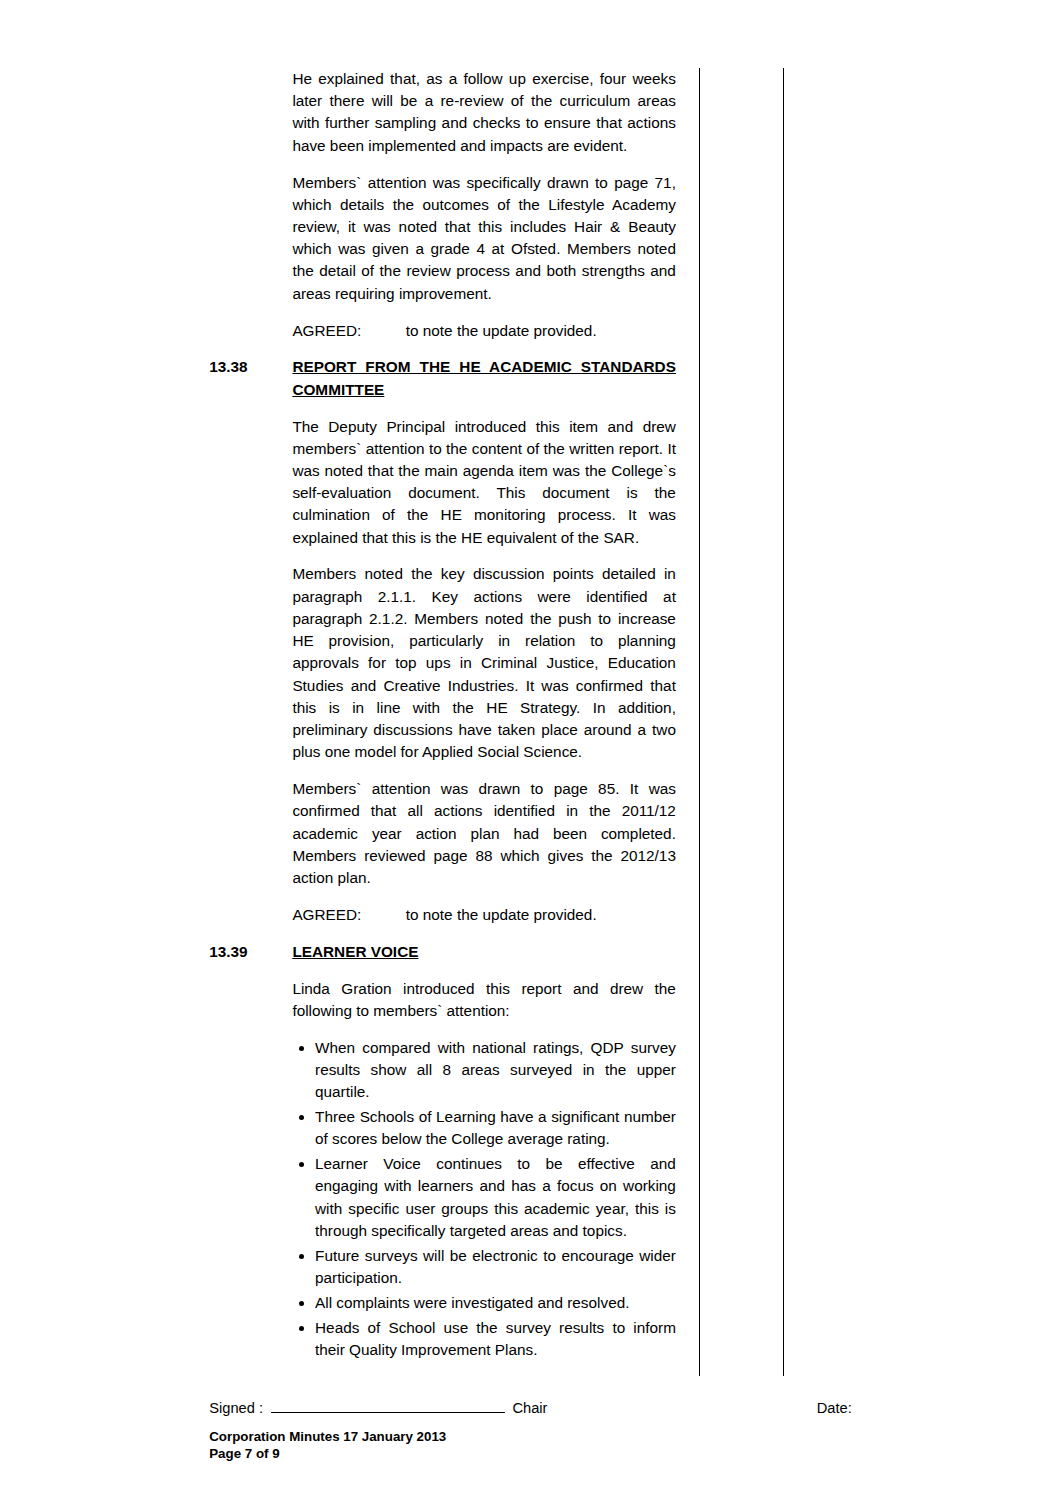He explained that, as a follow up exercise, four weeks later there will be a re-review of the curriculum areas with further sampling and checks to ensure that actions have been implemented and impacts are evident.
Members` attention was specifically drawn to page 71, which details the outcomes of the Lifestyle Academy review, it was noted that this includes Hair & Beauty which was given a grade 4 at Ofsted. Members noted the detail of the review process and both strengths and areas requiring improvement.
AGREED: to note the update provided.
13.38
REPORT FROM THE HE ACADEMIC STANDARDS COMMITTEE
The Deputy Principal introduced this item and drew members` attention to the content of the written report. It was noted that the main agenda item was the College`s self-evaluation document. This document is the culmination of the HE monitoring process. It was explained that this is the HE equivalent of the SAR.
Members noted the key discussion points detailed in paragraph 2.1.1. Key actions were identified at paragraph 2.1.2. Members noted the push to increase HE provision, particularly in relation to planning approvals for top ups in Criminal Justice, Education Studies and Creative Industries. It was confirmed that this is in line with the HE Strategy. In addition, preliminary discussions have taken place around a two plus one model for Applied Social Science.
Members` attention was drawn to page 85. It was confirmed that all actions identified in the 2011/12 academic year action plan had been completed. Members reviewed page 88 which gives the 2012/13 action plan.
AGREED: to note the update provided.
13.39
LEARNER VOICE
Linda Gration introduced this report and drew the following to members` attention:
When compared with national ratings, QDP survey results show all 8 areas surveyed in the upper quartile.
Three Schools of Learning have a significant number of scores below the College average rating.
Learner Voice continues to be effective and engaging with learners and has a focus on working with specific user groups this academic year, this is through specifically targeted areas and topics.
Future surveys will be electronic to encourage wider participation.
All complaints were investigated and resolved.
Heads of School use the survey results to inform their Quality Improvement Plans.
Signed : Chair Date:
Corporation Minutes 17 January 2013
Page 7 of 9